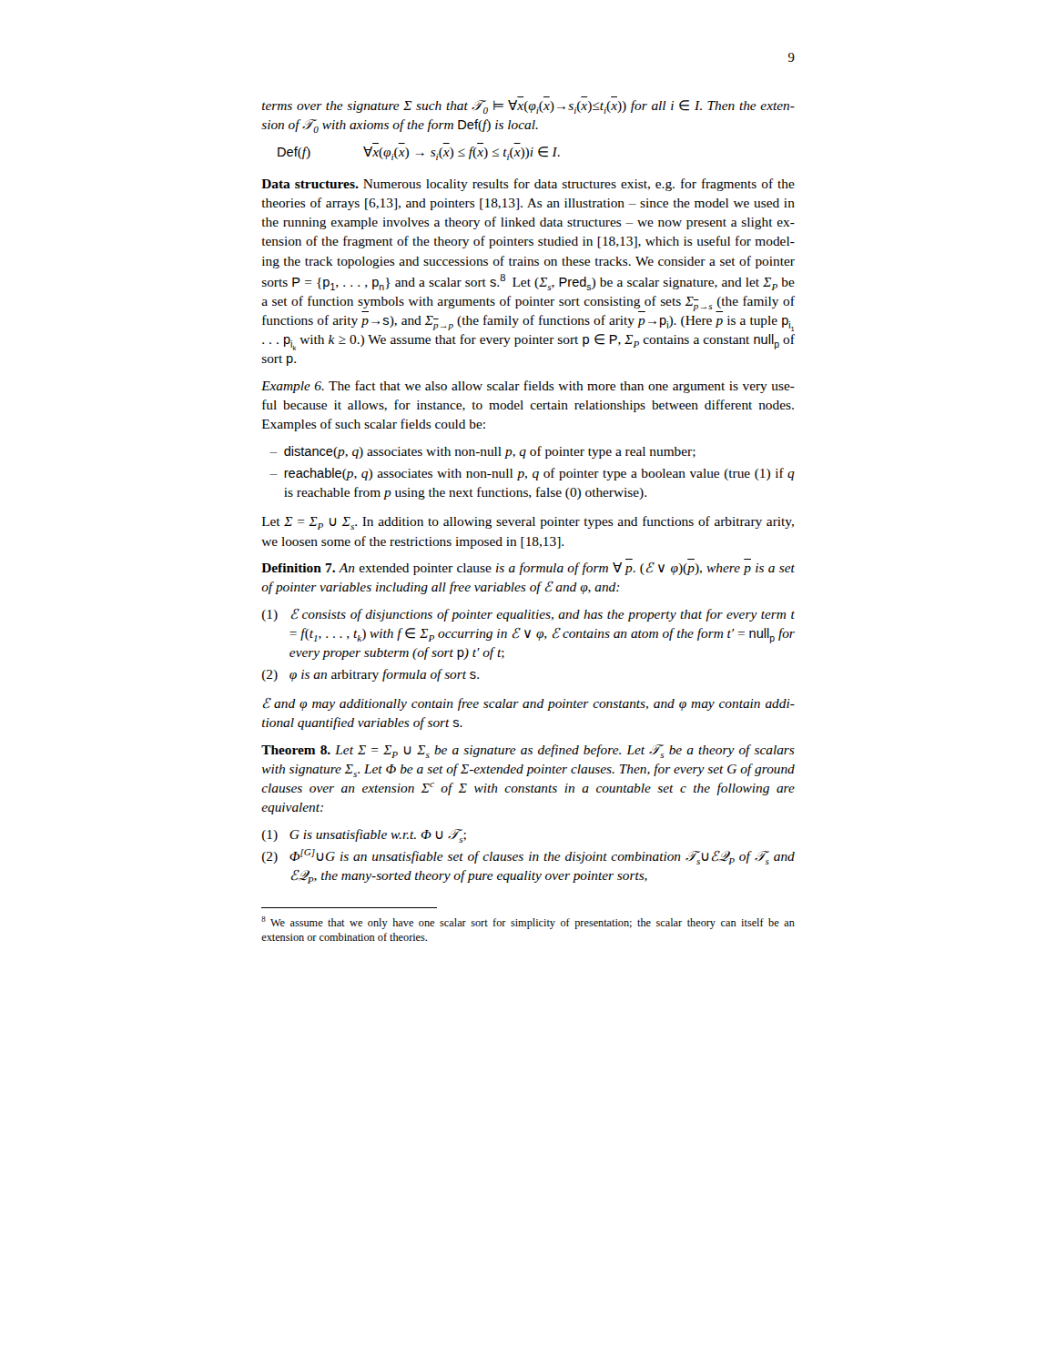9
terms over the signature Σ such that 𝒯0 ⊨ ∀x(φi(x)→si(x)≤ti(x)) for all i ∈ I. Then the extension of 𝒯0 with axioms of the form Def(f) is local.
Def(f)∀x(φi(x) → si(x) ≤ f(x) ≤ ti(x))i ∈ I.
Data structures. Numerous locality results for data structures exist, e.g. for fragments of the theories of arrays [6,13], and pointers [18,13]. As an illustration – since the model we used in the running example involves a theory of linked data structures – we now present a slight extension of the fragment of the theory of pointers studied in [18,13], which is useful for modeling the track topologies and successions of trains on these tracks. We consider a set of pointer sorts P = {p1, . . . , pn} and a scalar sort s.8 Let (Σs, Preds) be a scalar signature, and let ΣP be a set of function symbols with arguments of pointer sort consisting of sets Σp→s (the family of functions of arity p→s), and Σp→p (the family of functions of arity p→pi). (Here p is a tuple pi1 . . . pik with k ≥ 0.) We assume that for every pointer sort p ∈ P, ΣP contains a constant nullp of sort p.
Example 6. The fact that we also allow scalar fields with more than one argument is very useful because it allows, for instance, to model certain relationships between different nodes. Examples of such scalar fields could be:
distance(p, q) associates with non-null p, q of pointer type a real number;
reachable(p, q) associates with non-null p, q of pointer type a boolean value (true (1) if q is reachable from p using the next functions, false (0) otherwise).
Let Σ = ΣP ∪ Σs. In addition to allowing several pointer types and functions of arbitrary arity, we loosen some of the restrictions imposed in [18,13].
Definition 7. An extended pointer clause is a formula of form ∀ p. (ℰ ∨ φ)(p), where p is a set of pointer variables including all free variables of ℰ and φ, and:
ℰ consists of disjunctions of pointer equalities, and has the property that for every term t = f(t1, . . . , tk) with f ∈ ΣP occurring in ℰ ∨ φ, ℰ contains an atom of the form t′ = nullp for every proper subterm (of sort p) t′ of t;
φ is an arbitrary formula of sort s.
ℰ and φ may additionally contain free scalar and pointer constants, and φ may contain additional quantified variables of sort s.
Theorem 8. Let Σ = ΣP ∪ Σs be a signature as defined before. Let 𝒯s be a theory of scalars with signature Σs. Let Φ be a set of Σ-extended pointer clauses. Then, for every set G of ground clauses over an extension Σc of Σ with constants in a countable set c the following are equivalent:
G is unsatisfiable w.r.t. Φ ∪ 𝒯s;
Φ[G]∪G is an unsatisfiable set of clauses in the disjoint combination 𝒯s∪ℰ𝒬P of 𝒯s and ℰ𝒬P, the many-sorted theory of pure equality over pointer sorts,
8 We assume that we only have one scalar sort for simplicity of presentation; the scalar theory can itself be an extension or combination of theories.